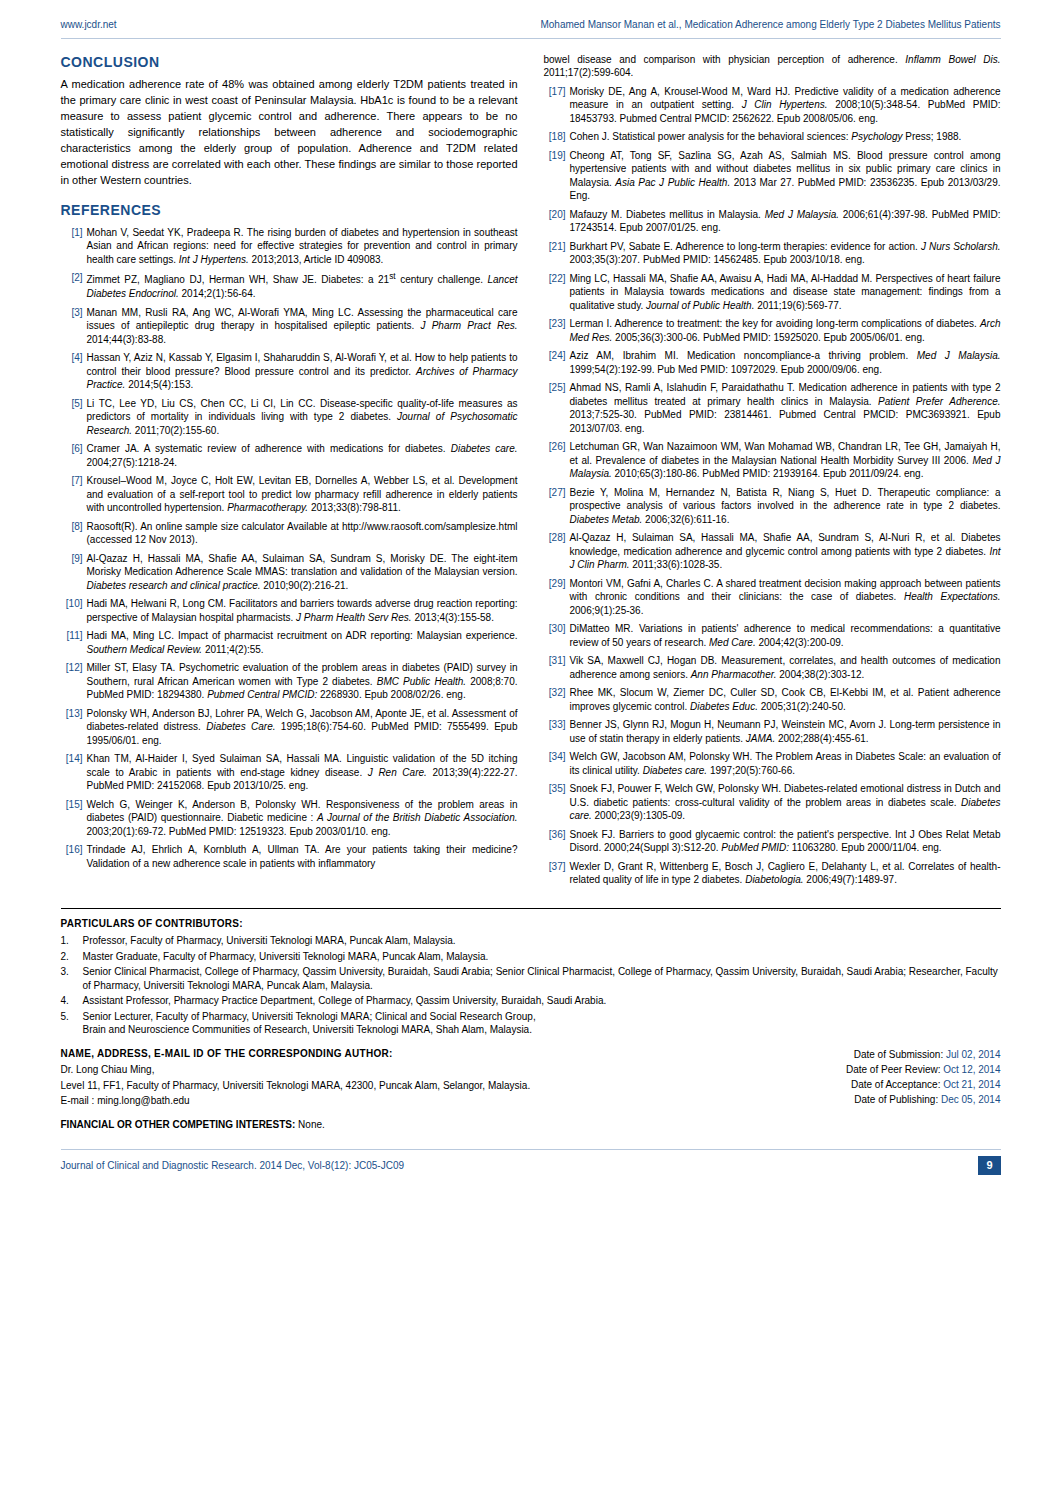www.jcdr.net
Mohamed Mansor Manan et al., Medication Adherence among Elderly Type 2 Diabetes Mellitus Patients
CONCLUSION
A medication adherence rate of 48% was obtained among elderly T2DM patients treated in the primary care clinic in west coast of Peninsular Malaysia. HbA1c is found to be a relevant measure to assess patient glycemic control and adherence. There appears to be no statistically significantly relationships between adherence and sociodemographic characteristics among the elderly group of population. Adherence and T2DM related emotional distress are correlated with each other. These findings are similar to those reported in other Western countries.
REFERENCES
[1] Mohan V, Seedat YK, Pradeepa R. The rising burden of diabetes and hypertension in southeast Asian and African regions: need for effective strategies for prevention and control in primary health care settings. Int J Hypertens. 2013;2013, Article ID 409083.
[2] Zimmet PZ, Magliano DJ, Herman WH, Shaw JE. Diabetes: a 21st century challenge. Lancet Diabetes Endocrinol. 2014;2(1):56-64.
[3] Manan MM, Rusli RA, Ang WC, Al-Worafi YMA, Ming LC. Assessing the pharmaceutical care issues of antiepileptic drug therapy in hospitalised epileptic patients. J Pharm Pract Res. 2014;44(3):83-88.
[4] Hassan Y, Aziz N, Kassab Y, Elgasim I, Shaharuddin S, Al-Worafi Y, et al. How to help patients to control their blood pressure? Blood pressure control and its predictor. Archives of Pharmacy Practice. 2014;5(4):153.
[5] Li TC, Lee YD, Liu CS, Chen CC, Li CI, Lin CC. Disease-specific quality-of-life measures as predictors of mortality in individuals living with type 2 diabetes. Journal of Psychosomatic Research. 2011;70(2):155-60.
[6] Cramer JA. A systematic review of adherence with medications for diabetes. Diabetes care. 2004;27(5):1218-24.
[7] Krousel–Wood M, Joyce C, Holt EW, Levitan EB, Dornelles A, Webber LS, et al. Development and evaluation of a self-report tool to predict low pharmacy refill adherence in elderly patients with uncontrolled hypertension. Pharmacotherapy. 2013;33(8):798-811.
[8] Raosoft(R). An online sample size calculator Available at http://www.raosoft.com/samplesize.html (accessed 12 Nov 2013).
[9] Al-Qazaz H, Hassali MA, Shafie AA, Sulaiman SA, Sundram S, Morisky DE. The eight-item Morisky Medication Adherence Scale MMAS: translation and validation of the Malaysian version. Diabetes research and clinical practice. 2010;90(2):216-21.
[10] Hadi MA, Helwani R, Long CM. Facilitators and barriers towards adverse drug reaction reporting: perspective of Malaysian hospital pharmacists. J Pharm Health Serv Res. 2013;4(3):155-58.
[11] Hadi MA, Ming LC. Impact of pharmacist recruitment on ADR reporting: Malaysian experience. Southern Medical Review. 2011;4(2):55.
[12] Miller ST, Elasy TA. Psychometric evaluation of the problem areas in diabetes (PAID) survey in Southern, rural African American women with Type 2 diabetes. BMC Public Health. 2008;8:70. PubMed PMID: 18294380. Pubmed Central PMCID: 2268930. Epub 2008/02/26. eng.
[13] Polonsky WH, Anderson BJ, Lohrer PA, Welch G, Jacobson AM, Aponte JE, et al. Assessment of diabetes-related distress. Diabetes Care. 1995;18(6):754-60. PubMed PMID: 7555499. Epub 1995/06/01. eng.
[14] Khan TM, Al-Haider I, Syed Sulaiman SA, Hassali MA. Linguistic validation of the 5D itching scale to Arabic in patients with end-stage kidney disease. J Ren Care. 2013;39(4):222-27. PubMed PMID: 24152068. Epub 2013/10/25. eng.
[15] Welch G, Weinger K, Anderson B, Polonsky WH. Responsiveness of the problem areas in diabetes (PAID) questionnaire. Diabetic medicine : A Journal of the British Diabetic Association. 2003;20(1):69-72. PubMed PMID: 12519323. Epub 2003/01/10. eng.
[16] Trindade AJ, Ehrlich A, Kornbluth A, Ullman TA. Are your patients taking their medicine? Validation of a new adherence scale in patients with inflammatory
bowel disease and comparison with physician perception of adherence. Inflamm Bowel Dis. 2011;17(2):599-604.
[17] Morisky DE, Ang A, Krousel-Wood M, Ward HJ. Predictive validity of a medication adherence measure in an outpatient setting. J Clin Hypertens. 2008;10(5):348-54. PubMed PMID: 18453793. Pubmed Central PMCID: 2562622. Epub 2008/05/06. eng.
[18] Cohen J. Statistical power analysis for the behavioral sciences: Psychology Press; 1988.
[19] Cheong AT, Tong SF, Sazlina SG, Azah AS, Salmiah MS. Blood pressure control among hypertensive patients with and without diabetes mellitus in six public primary care clinics in Malaysia. Asia Pac J Public Health. 2013 Mar 27. PubMed PMID: 23536235. Epub 2013/03/29. Eng.
[20] Mafauzy M. Diabetes mellitus in Malaysia. Med J Malaysia. 2006;61(4):397-98. PubMed PMID: 17243514. Epub 2007/01/25. eng.
[21] Burkhart PV, Sabate E. Adherence to long-term therapies: evidence for action. J Nurs Scholarsh. 2003;35(3):207. PubMed PMID: 14562485. Epub 2003/10/18. eng.
[22] Ming LC, Hassali MA, Shafie AA, Awaisu A, Hadi MA, Al-Haddad M. Perspectives of heart failure patients in Malaysia towards medications and disease state management: findings from a qualitative study. Journal of Public Health. 2011;19(6):569-77.
[23] Lerman I. Adherence to treatment: the key for avoiding long-term complications of diabetes. Arch Med Res. 2005;36(3):300-06. PubMed PMID: 15925020. Epub 2005/06/01. eng.
[24] Aziz AM, Ibrahim MI. Medication noncompliance-a thriving problem. Med J Malaysia. 1999;54(2):192-99. Pub Med PMID: 10972029. Epub 2000/09/06. eng.
[25] Ahmad NS, Ramli A, Islahudin F, Paraidathathu T. Medication adherence in patients with type 2 diabetes mellitus treated at primary health clinics in Malaysia. Patient Prefer Adherence. 2013;7:525-30. PubMed PMID: 23814461. Pubmed Central PMCID: PMC3693921. Epub 2013/07/03. eng.
[26] Letchuman GR, Wan Nazaimoon WM, Wan Mohamad WB, Chandran LR, Tee GH, Jamaiyah H, et al. Prevalence of diabetes in the Malaysian National Health Morbidity Survey III 2006. Med J Malaysia. 2010;65(3):180-86. PubMed PMID: 21939164. Epub 2011/09/24. eng.
[27] Bezie Y, Molina M, Hernandez N, Batista R, Niang S, Huet D. Therapeutic compliance: a prospective analysis of various factors involved in the adherence rate in type 2 diabetes. Diabetes Metab. 2006;32(6):611-16.
[28] Al-Qazaz H, Sulaiman SA, Hassali MA, Shafie AA, Sundram S, Al-Nuri R, et al. Diabetes knowledge, medication adherence and glycemic control among patients with type 2 diabetes. Int J Clin Pharm. 2011;33(6):1028-35.
[29] Montori VM, Gafni A, Charles C. A shared treatment decision making approach between patients with chronic conditions and their clinicians: the case of diabetes. Health Expectations. 2006;9(1):25-36.
[30] DiMatteo MR. Variations in patients' adherence to medical recommendations: a quantitative review of 50 years of research. Med Care. 2004;42(3):200-09.
[31] Vik SA, Maxwell CJ, Hogan DB. Measurement, correlates, and health outcomes of medication adherence among seniors. Ann Pharmacother. 2004;38(2):303-12.
[32] Rhee MK, Slocum W, Ziemer DC, Culler SD, Cook CB, El-Kebbi IM, et al. Patient adherence improves glycemic control. Diabetes Educ. 2005;31(2):240-50.
[33] Benner JS, Glynn RJ, Mogun H, Neumann PJ, Weinstein MC, Avorn J. Long-term persistence in use of statin therapy in elderly patients. JAMA. 2002;288(4):455-61.
[34] Welch GW, Jacobson AM, Polonsky WH. The Problem Areas in Diabetes Scale: an evaluation of its clinical utility. Diabetes care. 1997;20(5):760-66.
[35] Snoek FJ, Pouwer F, Welch GW, Polonsky WH. Diabetes-related emotional distress in Dutch and U.S. diabetic patients: cross-cultural validity of the problem areas in diabetes scale. Diabetes care. 2000;23(9):1305-09.
[36] Snoek FJ. Barriers to good glycaemic control: the patient's perspective. Int J Obes Relat Metab Disord. 2000;24(Suppl 3):S12-20. PubMed PMID: 11063280. Epub 2000/11/04. eng.
[37] Wexler D, Grant R, Wittenberg E, Bosch J, Cagliero E, Delahanty L, et al. Correlates of health-related quality of life in type 2 diabetes. Diabetologia. 2006;49(7):1489-97.
PARTICULARS OF CONTRIBUTORS:
1. Professor, Faculty of Pharmacy, Universiti Teknologi MARA, Puncak Alam, Malaysia.
2. Master Graduate, Faculty of Pharmacy, Universiti Teknologi MARA, Puncak Alam, Malaysia.
3. Senior Clinical Pharmacist, College of Pharmacy, Qassim University, Buraidah, Saudi Arabia; Senior Clinical Pharmacist, College of Pharmacy, Qassim University, Buraidah, Saudi Arabia; Researcher, Faculty of Pharmacy, Universiti Teknologi MARA, Puncak Alam, Malaysia.
4. Assistant Professor, Pharmacy Practice Department, College of Pharmacy, Qassim University, Buraidah, Saudi Arabia.
5. Senior Lecturer, Faculty of Pharmacy, Universiti Teknologi MARA; Clinical and Social Research Group,
Brain and Neuroscience Communities of Research, Universiti Teknologi MARA, Shah Alam, Malaysia.
NAME, ADDRESS, E-MAIL ID OF THE CORRESPONDING AUTHOR:
Dr. Long Chiau Ming,
Level 11, FF1, Faculty of Pharmacy, Universiti Teknologi MARA, 42300, Puncak Alam, Selangor, Malaysia.
E-mail : ming.long@bath.edu
FINANCIAL OR OTHER COMPETING INTERESTS: None.
Date of Submission: Jul 02, 2014
Date of Peer Review: Oct 12, 2014
Date of Acceptance: Oct 21, 2014
Date of Publishing: Dec 05, 2014
Journal of Clinical and Diagnostic Research. 2014 Dec, Vol-8(12): JC05-JC09
9